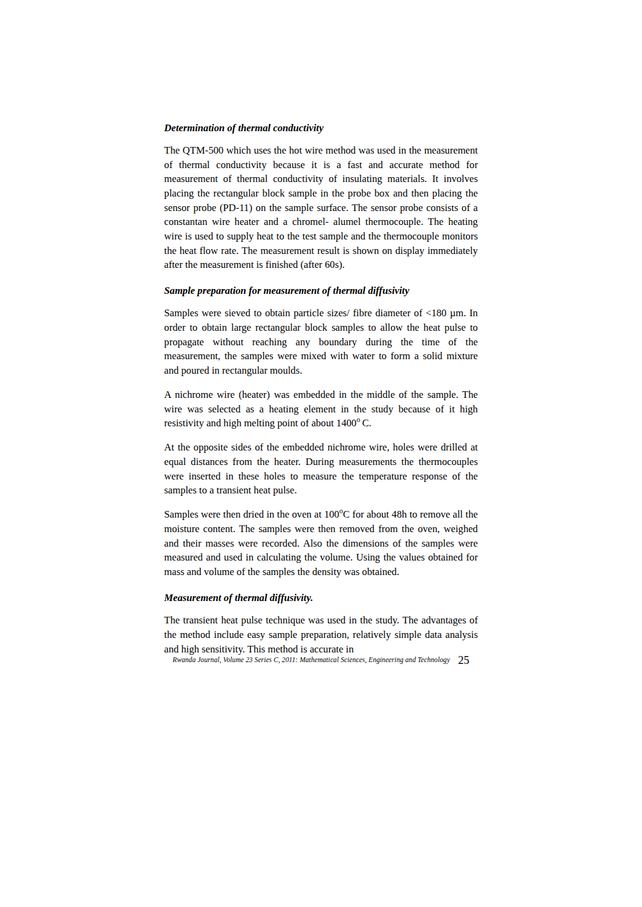Determination of thermal conductivity
The QTM-500 which uses the hot wire method was used in the measurement of thermal conductivity because it is a fast and accurate method for measurement of thermal conductivity of insulating materials. It involves placing the rectangular block sample in the probe box and then placing the sensor probe (PD-11) on the sample surface. The sensor probe consists of a constantan wire heater and a chromel- alumel thermocouple. The heating wire is used to supply heat to the test sample and the thermocouple monitors the heat flow rate. The measurement result is shown on display immediately after the measurement is finished (after 60s).
Sample preparation for measurement of thermal diffusivity
Samples were sieved to obtain particle sizes/ fibre diameter of <180 µm. In order to obtain large rectangular block samples to allow the heat pulse to propagate without reaching any boundary during the time of the measurement, the samples were mixed with water to form a solid mixture and poured in rectangular moulds.
A nichrome wire (heater) was embedded in the middle of the sample. The wire was selected as a heating element in the study because of it high resistivity and high melting point of about 1400o C.
At the opposite sides of the embedded nichrome wire, holes were drilled at equal distances from the heater. During measurements the thermocouples were inserted in these holes to measure the temperature response of the samples to a transient heat pulse.
Samples were then dried in the oven at 100oC for about 48h to remove all the moisture content. The samples were then removed from the oven, weighed and their masses were recorded. Also the dimensions of the samples were measured and used in calculating the volume. Using the values obtained for mass and volume of the samples the density was obtained.
Measurement of thermal diffusivity.
The transient heat pulse technique was used in the study. The advantages of the method include easy sample preparation, relatively simple data analysis and high sensitivity. This method is accurate in
Rwanda Journal, Volume 23 Series C, 2011: Mathematical Sciences, Engineering and Technology 25